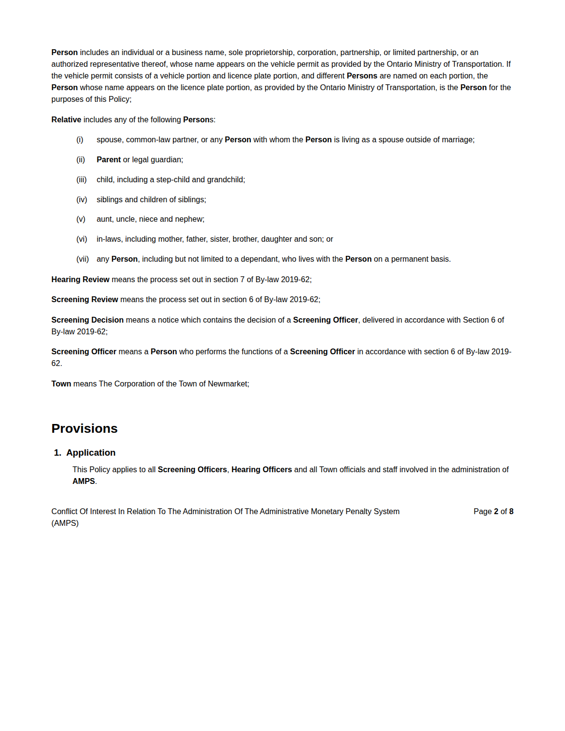Person includes an individual or a business name, sole proprietorship, corporation, partnership, or limited partnership, or an authorized representative thereof, whose name appears on the vehicle permit as provided by the Ontario Ministry of Transportation. If the vehicle permit consists of a vehicle portion and licence plate portion, and different Persons are named on each portion, the Person whose name appears on the licence plate portion, as provided by the Ontario Ministry of Transportation, is the Person for the purposes of this Policy;
Relative includes any of the following Persons:
(i) spouse, common-law partner, or any Person with whom the Person is living as a spouse outside of marriage;
(ii) Parent or legal guardian;
(iii) child, including a step-child and grandchild;
(iv) siblings and children of siblings;
(v) aunt, uncle, niece and nephew;
(vi) in-laws, including mother, father, sister, brother, daughter and son; or
(vii) any Person, including but not limited to a dependant, who lives with the Person on a permanent basis.
Hearing Review means the process set out in section 7 of By-law 2019-62;
Screening Review means the process set out in section 6 of By-law 2019-62;
Screening Decision means a notice which contains the decision of a Screening Officer, delivered in accordance with Section 6 of By-law 2019-62;
Screening Officer means a Person who performs the functions of a Screening Officer in accordance with section 6 of By-law 2019-62.
Town means The Corporation of the Town of Newmarket;
Provisions
1. Application
This Policy applies to all Screening Officers, Hearing Officers and all Town officials and staff involved in the administration of AMPS.
Conflict Of Interest In Relation To The Administration Of The Administrative Monetary Penalty System (AMPS) Page 2 of 8